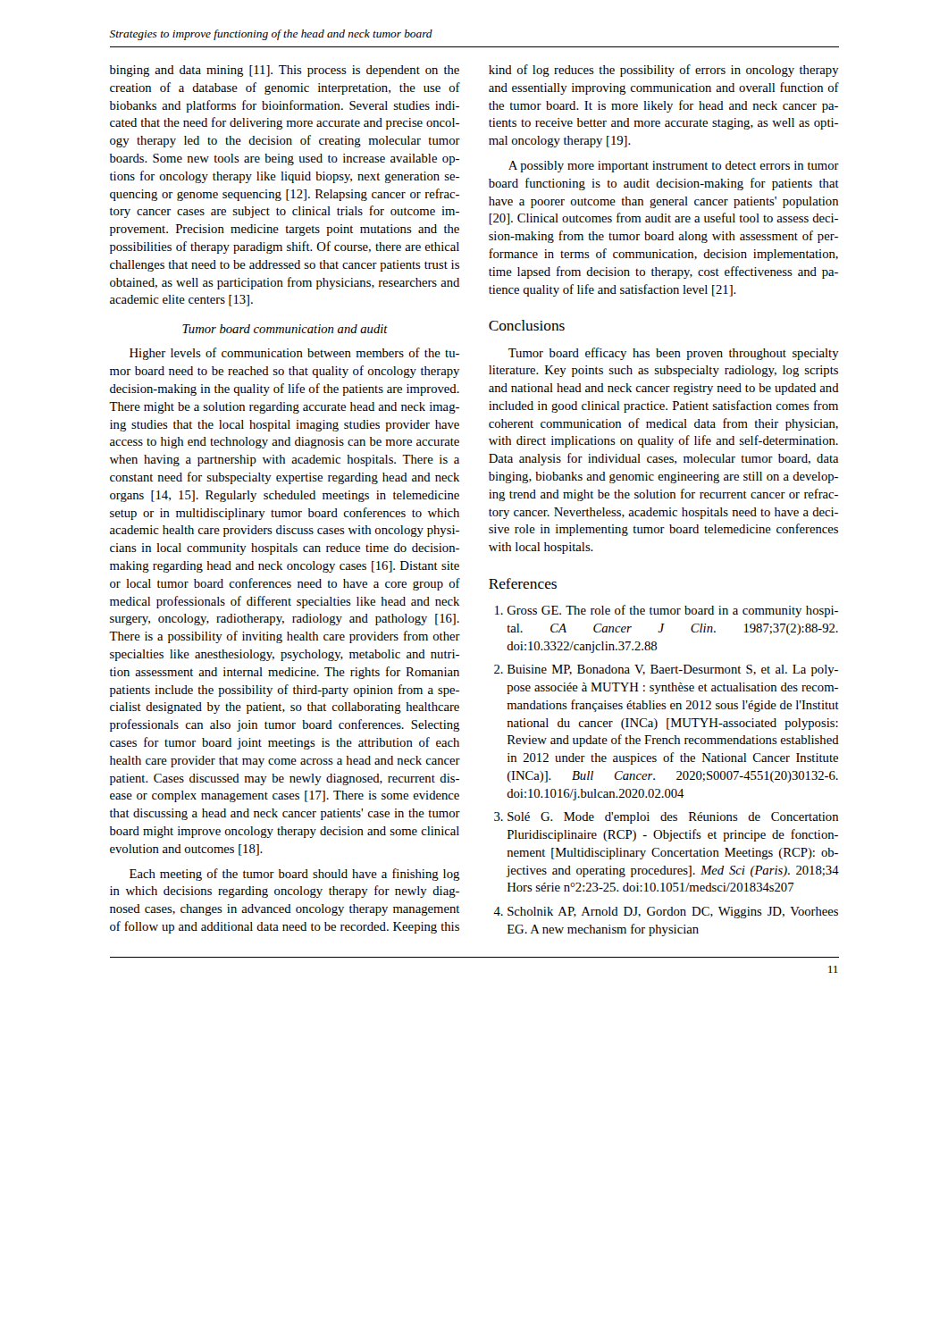Strategies to improve functioning of the head and neck tumor board
binging and data mining [11]. This process is dependent on the creation of a database of genomic interpretation, the use of biobanks and platforms for bioinformation. Several studies indicated that the need for delivering more accurate and precise oncology therapy led to the decision of creating molecular tumor boards. Some new tools are being used to increase available options for oncology therapy like liquid biopsy, next generation sequencing or genome sequencing [12]. Relapsing cancer or refractory cancer cases are subject to clinical trials for outcome improvement. Precision medicine targets point mutations and the possibilities of therapy paradigm shift. Of course, there are ethical challenges that need to be addressed so that cancer patients trust is obtained, as well as participation from physicians, researchers and academic elite centers [13].
Tumor board communication and audit
Higher levels of communication between members of the tumor board need to be reached so that quality of oncology therapy decision-making in the quality of life of the patients are improved. There might be a solution regarding accurate head and neck imaging studies that the local hospital imaging studies provider have access to high end technology and diagnosis can be more accurate when having a partnership with academic hospitals. There is a constant need for subspecialty expertise regarding head and neck organs [14, 15]. Regularly scheduled meetings in telemedicine setup or in multidisciplinary tumor board conferences to which academic health care providers discuss cases with oncology physicians in local community hospitals can reduce time do decision-making regarding head and neck oncology cases [16]. Distant site or local tumor board conferences need to have a core group of medical professionals of different specialties like head and neck surgery, oncology, radiotherapy, radiology and pathology [16]. There is a possibility of inviting health care providers from other specialties like anesthesiology, psychology, metabolic and nutrition assessment and internal medicine. The rights for Romanian patients include the possibility of third-party opinion from a specialist designated by the patient, so that collaborating healthcare professionals can also join tumor board conferences. Selecting cases for tumor board joint meetings is the attribution of each health care provider that may come across a head and neck cancer patient. Cases discussed may be newly diagnosed, recurrent disease or complex management cases [17]. There is some evidence that discussing a head and neck cancer patients' case in the tumor board might improve oncology therapy decision and some clinical evolution and outcomes [18].
Each meeting of the tumor board should have a finishing log in which decisions regarding oncology therapy for newly diagnosed cases, changes in advanced oncology therapy management of follow up and additional data need to be recorded. Keeping this kind of log reduces the possibility of errors in oncology therapy and essentially improving communication and overall function of the tumor board. It is more likely for head and neck cancer patients to receive better and more accurate staging, as well as optimal oncology therapy [19].
A possibly more important instrument to detect errors in tumor board functioning is to audit decision-making for patients that have a poorer outcome than general cancer patients' population [20]. Clinical outcomes from audit are a useful tool to assess decision-making from the tumor board along with assessment of performance in terms of communication, decision implementation, time lapsed from decision to therapy, cost effectiveness and patience quality of life and satisfaction level [21].
Conclusions
Tumor board efficacy has been proven throughout specialty literature. Key points such as subspecialty radiology, log scripts and national head and neck cancer registry need to be updated and included in good clinical practice. Patient satisfaction comes from coherent communication of medical data from their physician, with direct implications on quality of life and self-determination. Data analysis for individual cases, molecular tumor board, data binging, biobanks and genomic engineering are still on a developing trend and might be the solution for recurrent cancer or refractory cancer. Nevertheless, academic hospitals need to have a decisive role in implementing tumor board telemedicine conferences with local hospitals.
References
Gross GE. The role of the tumor board in a community hospital. CA Cancer J Clin. 1987;37(2):88-92. doi:10.3322/canjclin.37.2.88
Buisine MP, Bonadona V, Baert-Desurmont S, et al. La polypose associée à MUTYH : synthèse et actualisation des recommandations françaises établies en 2012 sous l'égide de l'Institut national du cancer (INCa) [MUTYH-associated polyposis: Review and update of the French recommendations established in 2012 under the auspices of the National Cancer Institute (INCa)]. Bull Cancer. 2020;S0007-4551(20)30132-6. doi:10.1016/j.bulcan.2020.02.004
Solé G. Mode d'emploi des Réunions de Concertation Pluridisciplinaire (RCP) - Objectifs et principe de fonctionnement [Multidisciplinary Concertation Meetings (RCP): objectives and operating procedures]. Med Sci (Paris). 2018;34 Hors série n°2:23-25. doi:10.1051/medsci/201834s207
Scholnik AP, Arnold DJ, Gordon DC, Wiggins JD, Voorhees EG. A new mechanism for physician
11